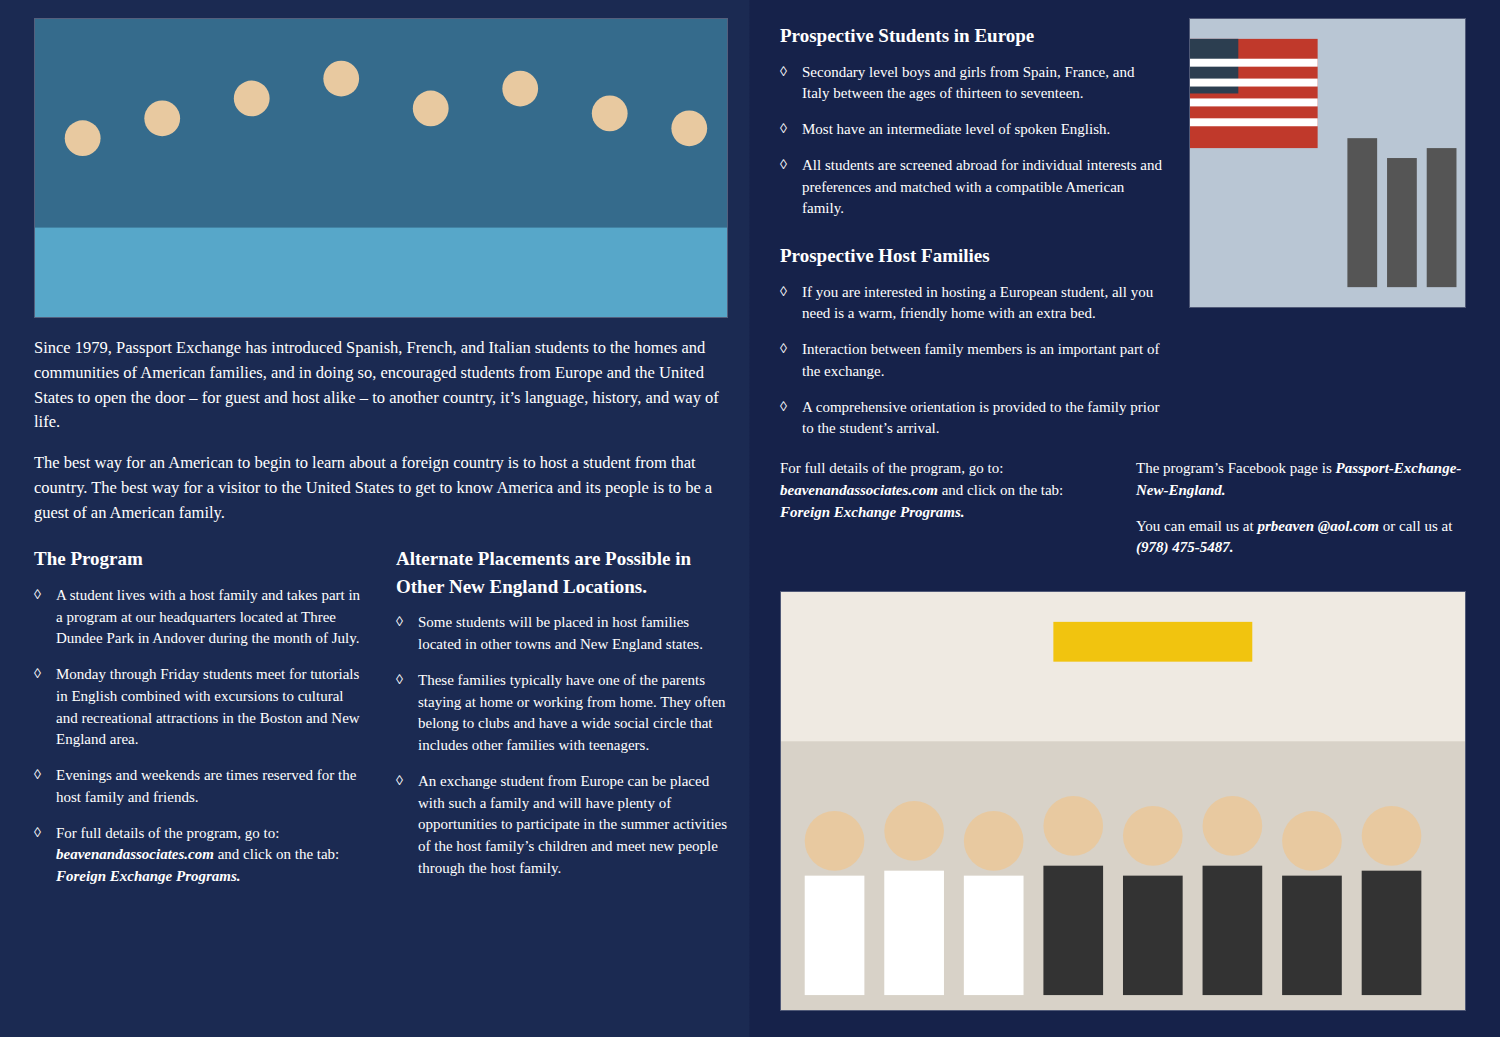Since 1979, Passport Exchange has introduced Spanish, French, and Italian students to the homes and communities of American families, and in doing so, encouraged students from Europe and the United States to open the door – for guest and host alike – to another country, it’s language, history, and way of life.
The best way for an American to begin to learn about a foreign country is to host a student from that country. The best way for a visitor to the United States to get to know America and its people is to be a guest of an American family.
The Program
A student lives with a host family and takes part in a program at our headquarters located at Three Dundee Park in Andover during the month of July.
Monday through Friday students meet for tutorials in English combined with excursions to cultural and recreational attractions in the Boston and New England area.
Evenings and weekends are times reserved for the host family and friends.
For full details of the program, go to: beavenandassociates.com and click on the tab: Foreign Exchange Programs.
Alternate Placements are Possible in Other New England Locations.
Some students will be placed in host families located in other towns and New England states.
These families typically have one of the parents staying at home or working from home. They often belong to clubs and have a wide social circle that includes other families with teenagers.
An exchange student from Europe can be placed with such a family and will have plenty of opportunities to participate in the summer activities of the host family’s children and meet new people through the host family.
Prospective Students in Europe
Secondary level boys and girls from Spain, France, and Italy between the ages of thirteen to seventeen.
Most have an intermediate level of spoken English.
All students are screened abroad for individual interests and preferences and matched with a compatible American family.
Prospective Host Families
If you are interested in hosting a European student, all you need is a warm, friendly home with an extra bed.
Interaction between family members is an important part of the exchange.
A comprehensive orientation is provided to the family prior to the student’s arrival.
For full details of the program, go to: beavenandassociates.com and click on the tab: Foreign Exchange Programs.
The program’s Facebook page is Passport-Exchange-New-England.
You can email us at prbeaven @aol.com or call us at (978) 475-5487.